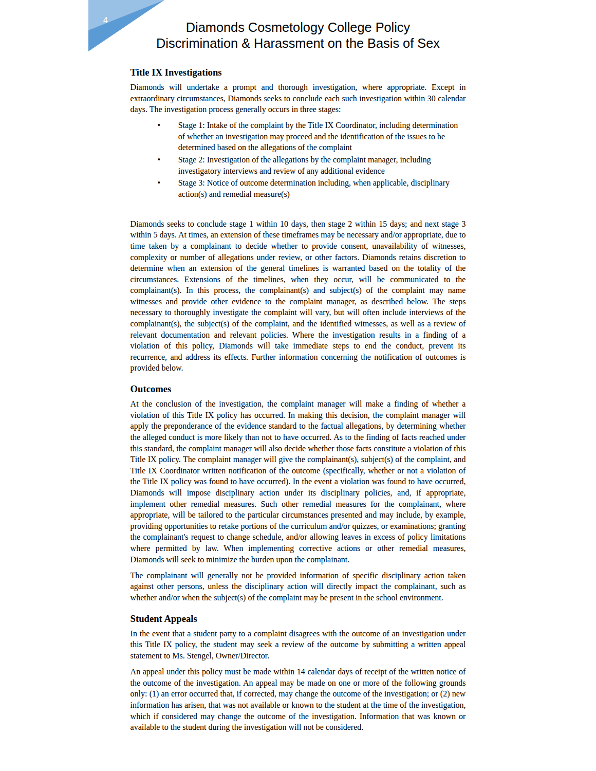4
Diamonds Cosmetology College Policy Discrimination & Harassment on the Basis of Sex
Title IX Investigations
Diamonds will undertake a prompt and thorough investigation, where appropriate. Except in extraordinary circumstances, Diamonds seeks to conclude each such investigation within 30 calendar days. The investigation process generally occurs in three stages:
Stage 1: Intake of the complaint by the Title IX Coordinator, including determination of whether an investigation may proceed and the identification of the issues to be determined based on the allegations of the complaint
Stage 2: Investigation of the allegations by the complaint manager, including investigatory interviews and review of any additional evidence
Stage 3: Notice of outcome determination including, when applicable, disciplinary action(s) and remedial measure(s)
Diamonds seeks to conclude stage 1 within 10 days, then stage 2 within 15 days; and next stage 3 within 5 days. At times, an extension of these timeframes may be necessary and/or appropriate, due to time taken by a complainant to decide whether to provide consent, unavailability of witnesses, complexity or number of allegations under review, or other factors. Diamonds retains discretion to determine when an extension of the general timelines is warranted based on the totality of the circumstances. Extensions of the timelines, when they occur, will be communicated to the complainant(s). In this process, the complainant(s) and subject(s) of the complaint may name witnesses and provide other evidence to the complaint manager, as described below. The steps necessary to thoroughly investigate the complaint will vary, but will often include interviews of the complainant(s), the subject(s) of the complaint, and the identified witnesses, as well as a review of relevant documentation and relevant policies. Where the investigation results in a finding of a violation of this policy, Diamonds will take immediate steps to end the conduct, prevent its recurrence, and address its effects. Further information concerning the notification of outcomes is provided below.
Outcomes
At the conclusion of the investigation, the complaint manager will make a finding of whether a violation of this Title IX policy has occurred. In making this decision, the complaint manager will apply the preponderance of the evidence standard to the factual allegations, by determining whether the alleged conduct is more likely than not to have occurred. As to the finding of facts reached under this standard, the complaint manager will also decide whether those facts constitute a violation of this Title IX policy. The complaint manager will give the complainant(s), subject(s) of the complaint, and Title IX Coordinator written notification of the outcome (specifically, whether or not a violation of the Title IX policy was found to have occurred). In the event a violation was found to have occurred, Diamonds will impose disciplinary action under its disciplinary policies, and, if appropriate, implement other remedial measures. Such other remedial measures for the complainant, where appropriate, will be tailored to the particular circumstances presented and may include, by example, providing opportunities to retake portions of the curriculum and/or quizzes, or examinations; granting the complainant's request to change schedule, and/or allowing leaves in excess of policy limitations where permitted by law. When implementing corrective actions or other remedial measures, Diamonds will seek to minimize the burden upon the complainant.
The complainant will generally not be provided information of specific disciplinary action taken against other persons, unless the disciplinary action will directly impact the complainant, such as whether and/or when the subject(s) of the complaint may be present in the school environment.
Student Appeals
In the event that a student party to a complaint disagrees with the outcome of an investigation under this Title IX policy, the student may seek a review of the outcome by submitting a written appeal statement to Ms. Stengel, Owner/Director.
An appeal under this policy must be made within 14 calendar days of receipt of the written notice of the outcome of the investigation. An appeal may be made on one or more of the following grounds only: (1) an error occurred that, if corrected, may change the outcome of the investigation; or (2) new information has arisen, that was not available or known to the student at the time of the investigation, which if considered may change the outcome of the investigation. Information that was known or available to the student during the investigation will not be considered.